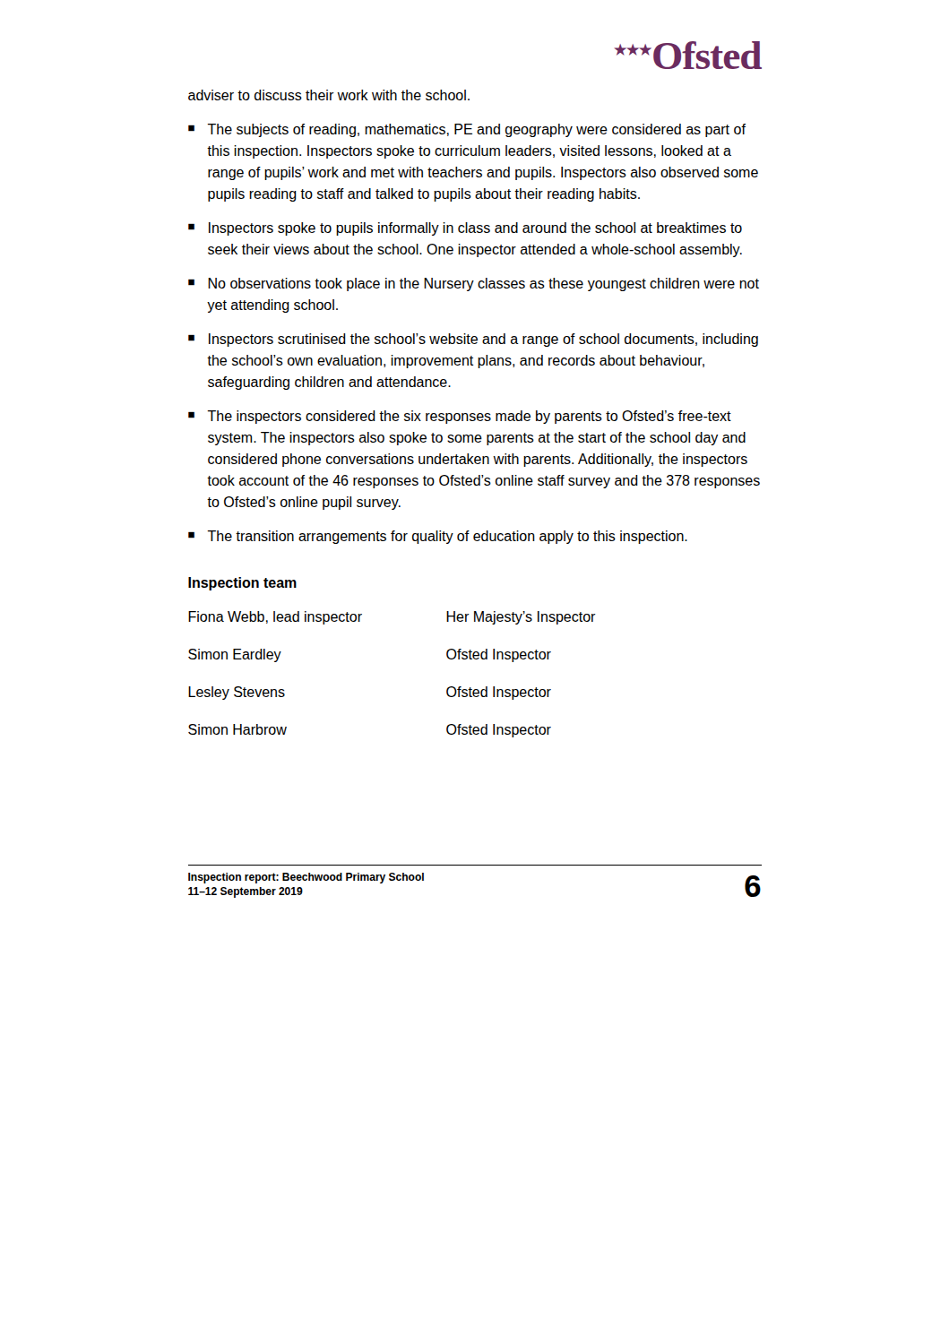★★★Ofsted
adviser to discuss their work with the school.
The subjects of reading, mathematics, PE and geography were considered as part of this inspection. Inspectors spoke to curriculum leaders, visited lessons, looked at a range of pupils’ work and met with teachers and pupils. Inspectors also observed some pupils reading to staff and talked to pupils about their reading habits.
Inspectors spoke to pupils informally in class and around the school at breaktimes to seek their views about the school. One inspector attended a whole-school assembly.
No observations took place in the Nursery classes as these youngest children were not yet attending school.
Inspectors scrutinised the school’s website and a range of school documents, including the school’s own evaluation, improvement plans, and records about behaviour, safeguarding children and attendance.
The inspectors considered the six responses made by parents to Ofsted’s free-text system. The inspectors also spoke to some parents at the start of the school day and considered phone conversations undertaken with parents. Additionally, the inspectors took account of the 46 responses to Ofsted’s online staff survey and the 378 responses to Ofsted’s online pupil survey.
The transition arrangements for quality of education apply to this inspection.
Inspection team
| Fiona Webb, lead inspector | Her Majesty’s Inspector |
| Simon Eardley | Ofsted Inspector |
| Lesley Stevens | Ofsted Inspector |
| Simon Harbrow | Ofsted Inspector |
Inspection report: Beechwood Primary School
11–12 September 2019
6